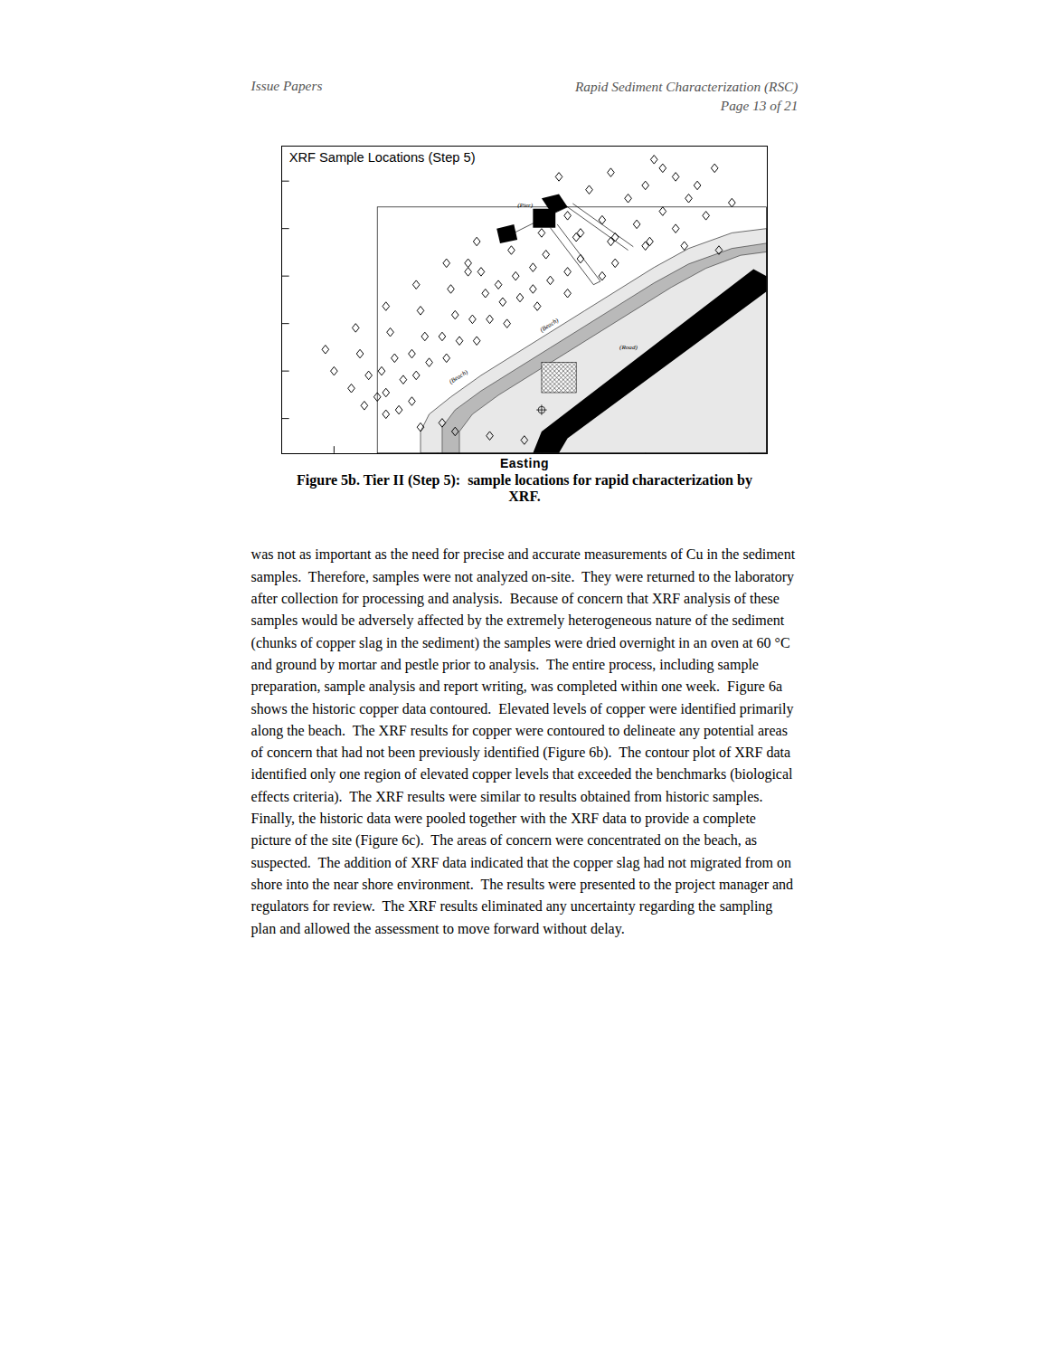Issue Papers
Rapid Sediment Characterization (RSC)
Page 13 of 21
Northing
XRF Sample Locations (Step 5) (Pier) (Beach) (Beach) (Road)
Easting
Figure 5b. Tier II (Step 5): sample locations for rapid characterization by XRF.
was not as important as the need for precise and accurate measurements of Cu in the sediment samples. Therefore, samples were not analyzed on-site. They were returned to the laboratory after collection for processing and analysis. Because of concern that XRF analysis of these samples would be adversely affected by the extremely heterogeneous nature of the sediment (chunks of copper slag in the sediment) the samples were dried overnight in an oven at 60 °C and ground by mortar and pestle prior to analysis. The entire process, including sample preparation, sample analysis and report writing, was completed within one week. Figure 6a shows the historic copper data contoured. Elevated levels of copper were identified primarily along the beach. The XRF results for copper were contoured to delineate any potential areas of concern that had not been previously identified (Figure 6b). The contour plot of XRF data identified only one region of elevated copper levels that exceeded the benchmarks (biological effects criteria). The XRF results were similar to results obtained from historic samples. Finally, the historic data were pooled together with the XRF data to provide a complete picture of the site (Figure 6c). The areas of concern were concentrated on the beach, as suspected. The addition of XRF data indicated that the copper slag had not migrated from on shore into the near shore environment. The results were presented to the project manager and regulators for review. The XRF results eliminated any uncertainty regarding the sampling plan and allowed the assessment to move forward without delay.